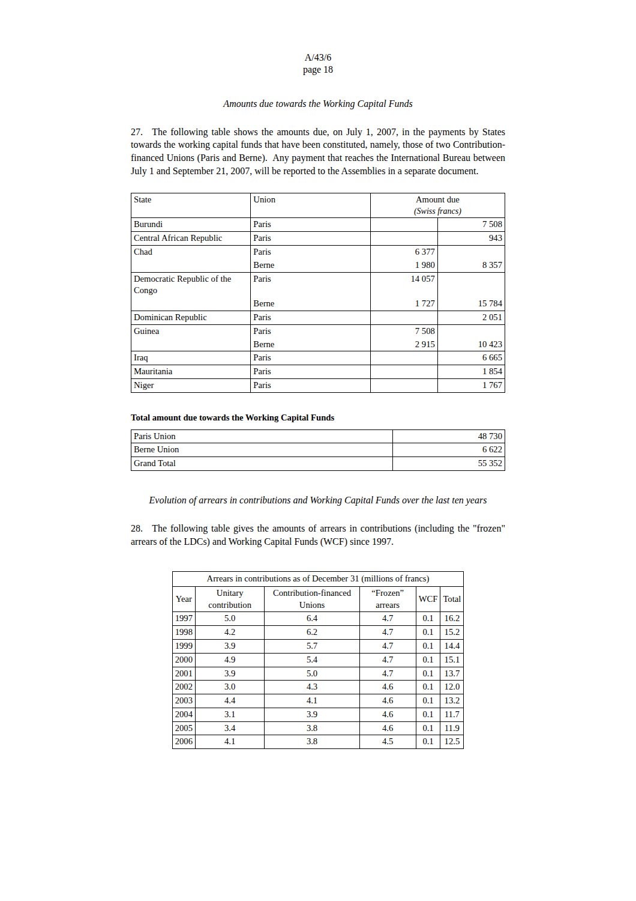A/43/6
page 18
Amounts due towards the Working Capital Funds
27. The following table shows the amounts due, on July 1, 2007, in the payments by States towards the working capital funds that have been constituted, namely, those of two Contribution-financed Unions (Paris and Berne). Any payment that reaches the International Bureau between July 1 and September 21, 2007, will be reported to the Assemblies in a separate document.
| State | Union | Amount due (Swiss francs) |
| --- | --- | --- |
| Burundi | Paris | | 7 508 |
| Central African Republic | Paris | | 943 |
| Chad | Paris | 6 377 | |
| | Berne | 1 980 | 8 357 |
| Democratic Republic of the Congo | Paris | 14 057 | |
| | Berne | 1 727 | 15 784 |
| Dominican Republic | Paris | | 2 051 |
| Guinea | Paris | 7 508 | |
| | Berne | 2 915 | 10 423 |
| Iraq | Paris | | 6 665 |
| Mauritania | Paris | | 1 854 |
| Niger | Paris | | 1 767 |
Total amount due towards the Working Capital Funds
| Paris Union | 48 730 |
| Berne Union | 6 622 |
| Grand Total | 55 352 |
Evolution of arrears in contributions and Working Capital Funds over the last ten years
28. The following table gives the amounts of arrears in contributions (including the "frozen" arrears of the LDCs) and Working Capital Funds (WCF) since 1997.
Arrears in contributions as of December 31 (millions of francs)
| Year | Unitary contribution | Contribution-financed Unions | “Frozen” arrears | WCF | Total |
| --- | --- | --- | --- | --- | --- |
| 1997 | 5.0 | 6.4 | 4.7 | 0.1 | 16.2 |
| 1998 | 4.2 | 6.2 | 4.7 | 0.1 | 15.2 |
| 1999 | 3.9 | 5.7 | 4.7 | 0.1 | 14.4 |
| 2000 | 4.9 | 5.4 | 4.7 | 0.1 | 15.1 |
| 2001 | 3.9 | 5.0 | 4.7 | 0.1 | 13.7 |
| 2002 | 3.0 | 4.3 | 4.6 | 0.1 | 12.0 |
| 2003 | 4.4 | 4.1 | 4.6 | 0.1 | 13.2 |
| 2004 | 3.1 | 3.9 | 4.6 | 0.1 | 11.7 |
| 2005 | 3.4 | 3.8 | 4.6 | 0.1 | 11.9 |
| 2006 | 4.1 | 3.8 | 4.5 | 0.1 | 12.5 |